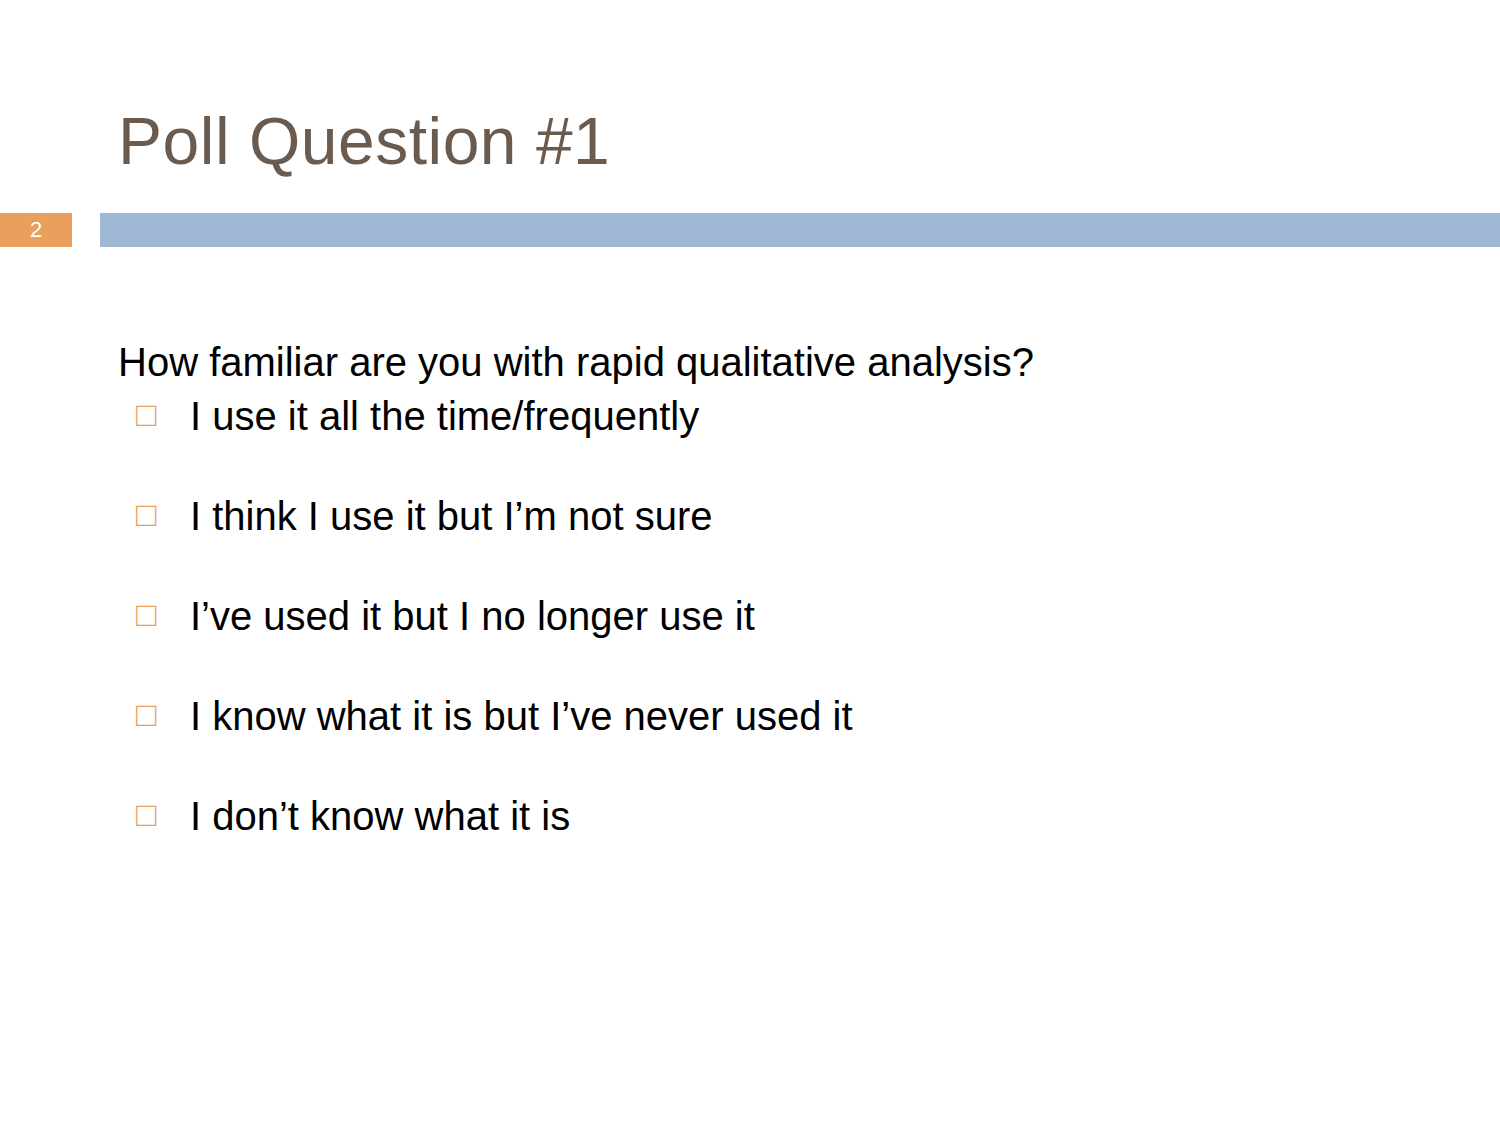Poll Question #1
2
How familiar are you with rapid qualitative analysis?
I use it all the time/frequently
I think I use it but I’m not sure
I’ve used it but I no longer use it
I know what it is but I’ve never used it
I don’t know what it is